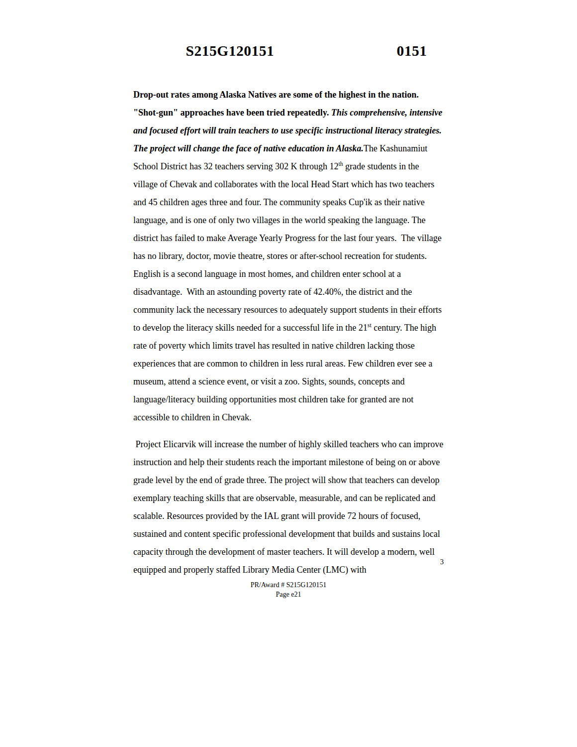S215G120151 0151
Drop-out rates among Alaska Natives are some of the highest in the nation. "Shot-gun" approaches have been tried repeatedly. This comprehensive, intensive and focused effort will train teachers to use specific instructional literacy strategies. The project will change the face of native education in Alaska. The Kashunamiut School District has 32 teachers serving 302 K through 12th grade students in the village of Chevak and collaborates with the local Head Start which has two teachers and 45 children ages three and four. The community speaks Cup'ik as their native language, and is one of only two villages in the world speaking the language. The district has failed to make Average Yearly Progress for the last four years. The village has no library, doctor, movie theatre, stores or after-school recreation for students. English is a second language in most homes, and children enter school at a disadvantage. With an astounding poverty rate of 42.40%, the district and the community lack the necessary resources to adequately support students in their efforts to develop the literacy skills needed for a successful life in the 21st century. The high rate of poverty which limits travel has resulted in native children lacking those experiences that are common to children in less rural areas. Few children ever see a museum, attend a science event, or visit a zoo. Sights, sounds, concepts and language/literacy building opportunities most children take for granted are not accessible to children in Chevak.
Project Elicarvik will increase the number of highly skilled teachers who can improve instruction and help their students reach the important milestone of being on or above grade level by the end of grade three. The project will show that teachers can develop exemplary teaching skills that are observable, measurable, and can be replicated and scalable. Resources provided by the IAL grant will provide 72 hours of focused, sustained and content specific professional development that builds and sustains local capacity through the development of master teachers. It will develop a modern, well equipped and properly staffed Library Media Center (LMC) with
3
PR/Award # S215G120151
Page e21